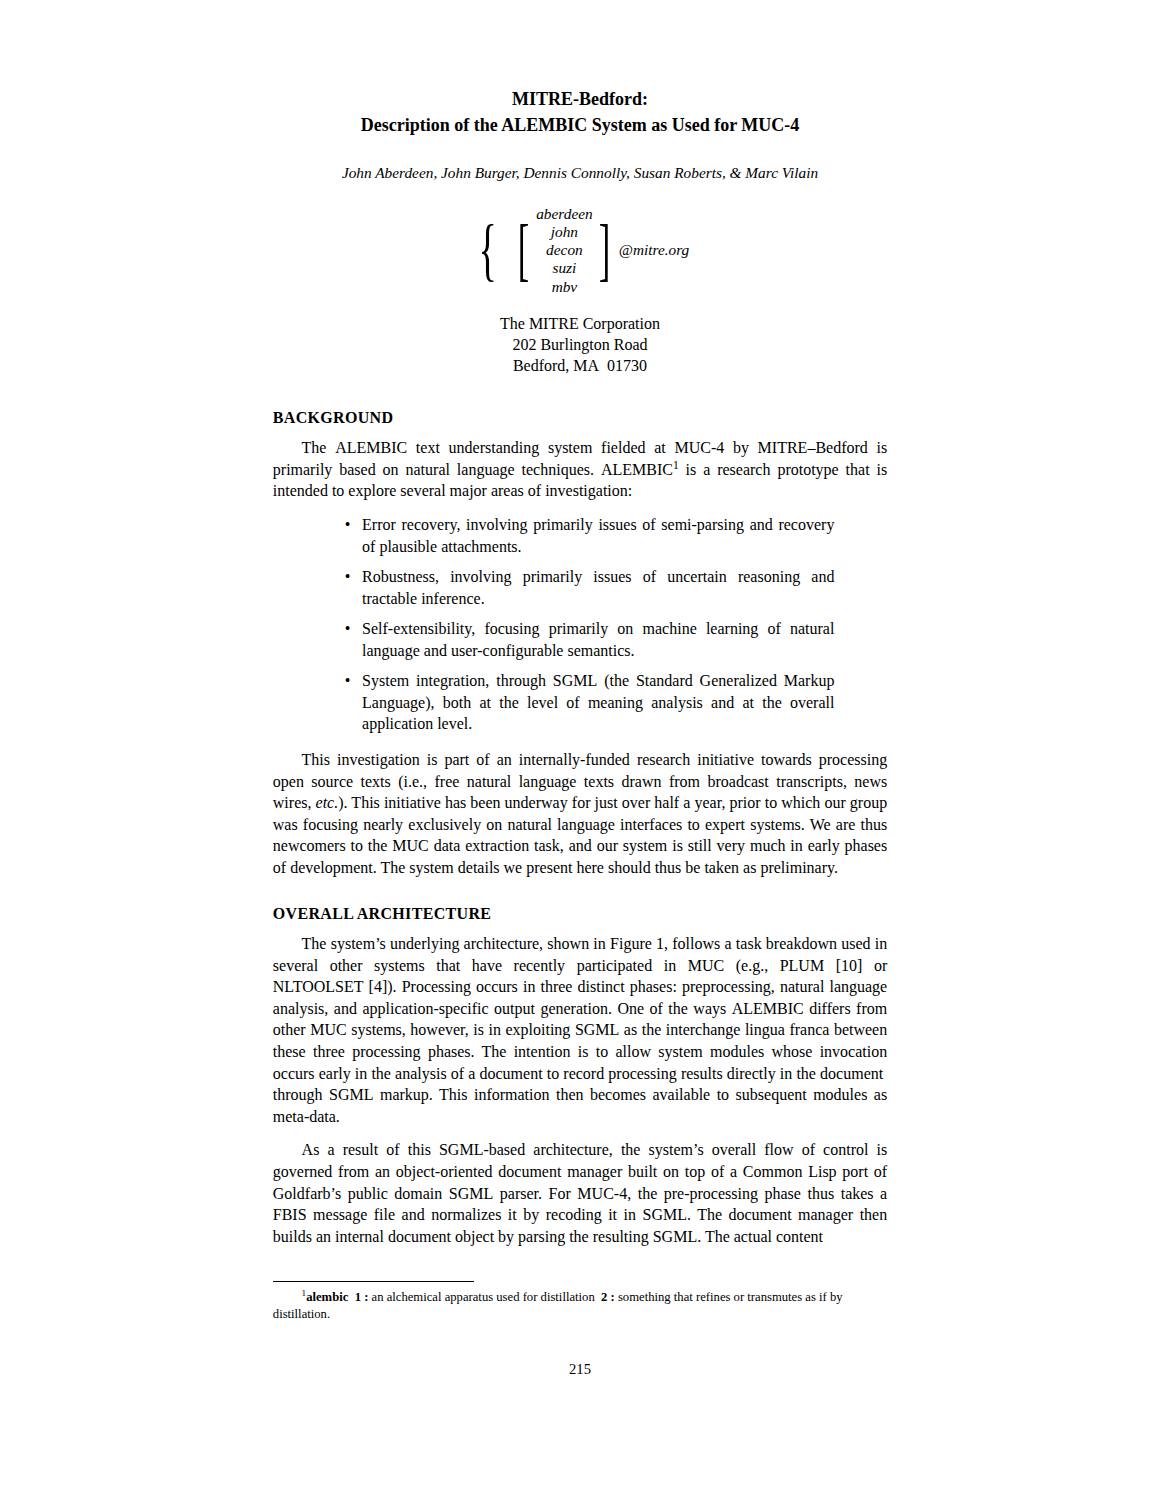MITRE-Bedford:
Description of the ALEMBIC System as Used for MUC-4
John Aberdeen, John Burger, Dennis Connolly, Susan Roberts, & Marc Vilain
{ [ aberdeen john decon suzi mbv ] @mitre.org
The MITRE Corporation
202 Burlington Road
Bedford, MA 01730
BACKGROUND
The ALEMBIC text understanding system fielded at MUC-4 by MITRE–Bedford is primarily based on natural language techniques. ALEMBIC1 is a research prototype that is intended to explore several major areas of investigation:
Error recovery, involving primarily issues of semi-parsing and recovery of plausible attachments.
Robustness, involving primarily issues of uncertain reasoning and tractable inference.
Self-extensibility, focusing primarily on machine learning of natural language and user-configurable semantics.
System integration, through SGML (the Standard Generalized Markup Language), both at the level of meaning analysis and at the overall application level.
This investigation is part of an internally-funded research initiative towards processing open source texts (i.e., free natural language texts drawn from broadcast transcripts, news wires, etc.). This initiative has been underway for just over half a year, prior to which our group was focusing nearly exclusively on natural language interfaces to expert systems. We are thus newcomers to the MUC data extraction task, and our system is still very much in early phases of development. The system details we present here should thus be taken as preliminary.
OVERALL ARCHITECTURE
The system’s underlying architecture, shown in Figure 1, follows a task breakdown used in several other systems that have recently participated in MUC (e.g., PLUM [10] or NLTOOLSET [4]). Processing occurs in three distinct phases: preprocessing, natural language analysis, and application-specific output generation. One of the ways ALEMBIC differs from other MUC systems, however, is in exploiting SGML as the interchange lingua franca between these three processing phases. The intention is to allow system modules whose invocation occurs early in the analysis of a document to record processing results directly in the document through SGML markup. This information then becomes available to subsequent modules as meta-data.
As a result of this SGML-based architecture, the system’s overall flow of control is governed from an object-oriented document manager built on top of a Common Lisp port of Goldfarb’s public domain SGML parser. For MUC-4, the pre-processing phase thus takes a FBIS message file and normalizes it by recoding it in SGML. The document manager then builds an internal document object by parsing the resulting SGML. The actual content
1alembic 1 : an alchemical apparatus used for distillation 2 : something that refines or transmutes as if by distillation.
215